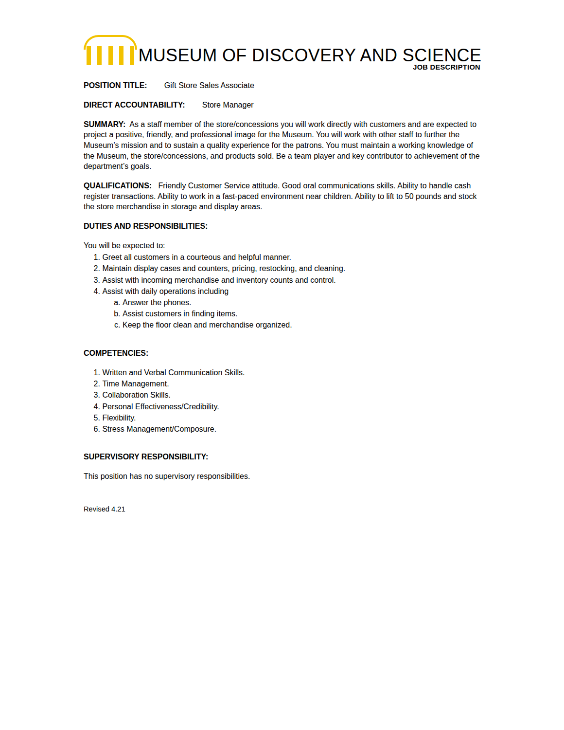MUSEUM OF DISCOVERY AND SCIENCE
JOB DESCRIPTION
POSITION TITLE: Gift Store Sales Associate
DIRECT ACCOUNTABILITY: Store Manager
SUMMARY: As a staff member of the store/concessions you will work directly with customers and are expected to project a positive, friendly, and professional image for the Museum. You will work with other staff to further the Museum’s mission and to sustain a quality experience for the patrons. You must maintain a working knowledge of the Museum, the store/concessions, and products sold. Be a team player and key contributor to achievement of the department’s goals.
QUALIFICATIONS: Friendly Customer Service attitude. Good oral communications skills. Ability to handle cash register transactions. Ability to work in a fast-paced environment near children. Ability to lift to 50 pounds and stock the store merchandise in storage and display areas.
DUTIES AND RESPONSIBILITIES:
You will be expected to:
Greet all customers in a courteous and helpful manner.
Maintain display cases and counters, pricing, restocking, and cleaning.
Assist with incoming merchandise and inventory counts and control.
Assist with daily operations including
Answer the phones.
Assist customers in finding items.
Keep the floor clean and merchandise organized.
COMPETENCIES:
Written and Verbal Communication Skills.
Time Management.
Collaboration Skills.
Personal Effectiveness/Credibility.
Flexibility.
Stress Management/Composure.
SUPERVISORY RESPONSIBILITY:
This position has no supervisory responsibilities.
Revised 4.21